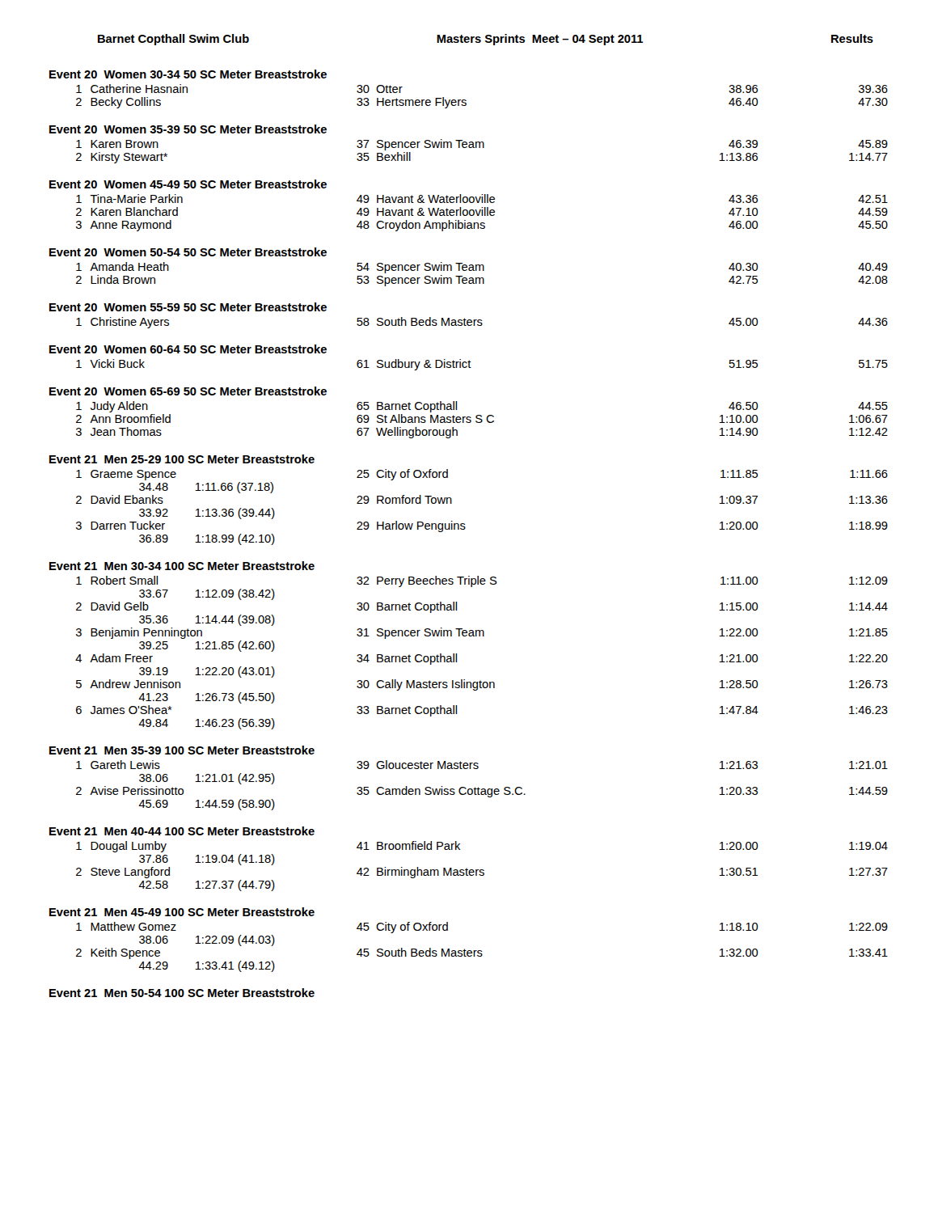Barnet Copthall Swim Club Masters Sprints Meet – 04 Sept 2011 Results
Event 20 Women 30-34 50 SC Meter Breaststroke
| 1 | Catherine Hasnain | 30 | Otter | 38.96 | 39.36 |
| 2 | Becky Collins | 33 | Hertsmere Flyers | 46.40 | 47.30 |
Event 20 Women 35-39 50 SC Meter Breaststroke
| 1 | Karen Brown | 37 | Spencer Swim Team | 46.39 | 45.89 |
| 2 | Kirsty Stewart* | 35 | Bexhill | 1:13.86 | 1:14.77 |
Event 20 Women 45-49 50 SC Meter Breaststroke
| 1 | Tina-Marie Parkin | 49 | Havant & Waterlooville | 43.36 | 42.51 |
| 2 | Karen Blanchard | 49 | Havant & Waterlooville | 47.10 | 44.59 |
| 3 | Anne Raymond | 48 | Croydon Amphibians | 46.00 | 45.50 |
Event 20 Women 50-54 50 SC Meter Breaststroke
| 1 | Amanda Heath | 54 | Spencer Swim Team | 40.30 | 40.49 |
| 2 | Linda Brown | 53 | Spencer Swim Team | 42.75 | 42.08 |
Event 20 Women 55-59 50 SC Meter Breaststroke
| 1 | Christine Ayers | 58 | South Beds Masters | 45.00 | 44.36 |
Event 20 Women 60-64 50 SC Meter Breaststroke
| 1 | Vicki Buck | 61 | Sudbury & District | 51.95 | 51.75 |
Event 20 Women 65-69 50 SC Meter Breaststroke
| 1 | Judy Alden | 65 | Barnet Copthall | 46.50 | 44.55 |
| 2 | Ann Broomfield | 69 | St Albans Masters S C | 1:10.00 | 1:06.67 |
| 3 | Jean Thomas | 67 | Wellingborough | 1:14.90 | 1:12.42 |
Event 21 Men 25-29 100 SC Meter Breaststroke
| 1 | Graeme Spence | 25 | City of Oxford | 1:11.85 | 1:11.66 |
| | 34.48 1:11.66 (37.18) |
| 2 | David Ebanks | 29 | Romford Town | 1:09.37 | 1:13.36 |
| | 33.92 1:13.36 (39.44) |
| 3 | Darren Tucker | 29 | Harlow Penguins | 1:20.00 | 1:18.99 |
| | 36.89 1:18.99 (42.10) |
Event 21 Men 30-34 100 SC Meter Breaststroke
| 1 | Robert Small | 32 | Perry Beeches Triple S | 1:11.00 | 1:12.09 |
| | 33.67 1:12.09 (38.42) |
| 2 | David Gelb | 30 | Barnet Copthall | 1:15.00 | 1:14.44 |
| | 35.36 1:14.44 (39.08) |
| 3 | Benjamin Pennington | 31 | Spencer Swim Team | 1:22.00 | 1:21.85 |
| | 39.25 1:21.85 (42.60) |
| 4 | Adam Freer | 34 | Barnet Copthall | 1:21.00 | 1:22.20 |
| | 39.19 1:22.20 (43.01) |
| 5 | Andrew Jennison | 30 | Cally Masters Islington | 1:28.50 | 1:26.73 |
| | 41.23 1:26.73 (45.50) |
| 6 | James O'Shea* | 33 | Barnet Copthall | 1:47.84 | 1:46.23 |
| | 49.84 1:46.23 (56.39) |
Event 21 Men 35-39 100 SC Meter Breaststroke
| 1 | Gareth Lewis | 39 | Gloucester Masters | 1:21.63 | 1:21.01 |
| | 38.06 1:21.01 (42.95) |
| 2 | Avise Perissinotto | 35 | Camden Swiss Cottage S.C. | 1:20.33 | 1:44.59 |
| | 45.69 1:44.59 (58.90) |
Event 21 Men 40-44 100 SC Meter Breaststroke
| 1 | Dougal Lumby | 41 | Broomfield Park | 1:20.00 | 1:19.04 |
| | 37.86 1:19.04 (41.18) |
| 2 | Steve Langford | 42 | Birmingham Masters | 1:30.51 | 1:27.37 |
| | 42.58 1:27.37 (44.79) |
Event 21 Men 45-49 100 SC Meter Breaststroke
| 1 | Matthew Gomez | 45 | City of Oxford | 1:18.10 | 1:22.09 |
| | 38.06 1:22.09 (44.03) |
| 2 | Keith Spence | 45 | South Beds Masters | 1:32.00 | 1:33.41 |
| | 44.29 1:33.41 (49.12) |
Event 21 Men 50-54 100 SC Meter Breaststroke